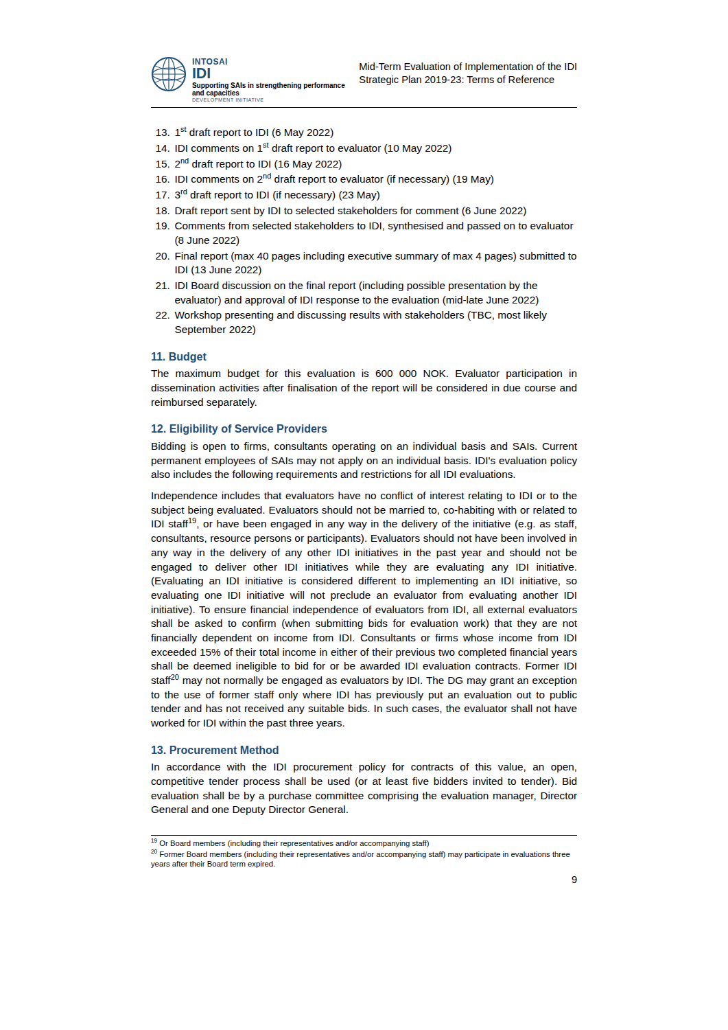INTOSAI
IDI
Supporting SAIs in strengthening performance
and capacities
DEVELOPMENT INITIATIVE
Mid-Term Evaluation of Implementation of the IDI
Strategic Plan 2019-23: Terms of Reference
1st draft report to IDI (6 May 2022)
IDI comments on 1st draft report to evaluator (10 May 2022)
2nd draft report to IDI (16 May 2022)
IDI comments on 2nd draft report to evaluator (if necessary) (19 May)
3rd draft report to IDI (if necessary) (23 May)
Draft report sent by IDI to selected stakeholders for comment (6 June 2022)
Comments from selected stakeholders to IDI, synthesised and passed on to evaluator (8 June 2022)
Final report (max 40 pages including executive summary of max 4 pages) submitted to IDI (13 June 2022)
IDI Board discussion on the final report (including possible presentation by the evaluator) and approval of IDI response to the evaluation (mid-late June 2022)
Workshop presenting and discussing results with stakeholders (TBC, most likely September 2022)
11. Budget
The maximum budget for this evaluation is 600 000 NOK. Evaluator participation in dissemination activities after finalisation of the report will be considered in due course and reimbursed separately.
12. Eligibility of Service Providers
Bidding is open to firms, consultants operating on an individual basis and SAIs. Current permanent employees of SAIs may not apply on an individual basis. IDI's evaluation policy also includes the following requirements and restrictions for all IDI evaluations.
Independence includes that evaluators have no conflict of interest relating to IDI or to the subject being evaluated. Evaluators should not be married to, co-habiting with or related to IDI staff19, or have been engaged in any way in the delivery of the initiative (e.g. as staff, consultants, resource persons or participants). Evaluators should not have been involved in any way in the delivery of any other IDI initiatives in the past year and should not be engaged to deliver other IDI initiatives while they are evaluating any IDI initiative. (Evaluating an IDI initiative is considered different to implementing an IDI initiative, so evaluating one IDI initiative will not preclude an evaluator from evaluating another IDI initiative). To ensure financial independence of evaluators from IDI, all external evaluators shall be asked to confirm (when submitting bids for evaluation work) that they are not financially dependent on income from IDI. Consultants or firms whose income from IDI exceeded 15% of their total income in either of their previous two completed financial years shall be deemed ineligible to bid for or be awarded IDI evaluation contracts. Former IDI staff20 may not normally be engaged as evaluators by IDI. The DG may grant an exception to the use of former staff only where IDI has previously put an evaluation out to public tender and has not received any suitable bids. In such cases, the evaluator shall not have worked for IDI within the past three years.
13. Procurement Method
In accordance with the IDI procurement policy for contracts of this value, an open, competitive tender process shall be used (or at least five bidders invited to tender). Bid evaluation shall be by a purchase committee comprising the evaluation manager, Director General and one Deputy Director General.
19 Or Board members (including their representatives and/or accompanying staff)
20 Former Board members (including their representatives and/or accompanying staff) may participate in evaluations three years after their Board term expired.
9